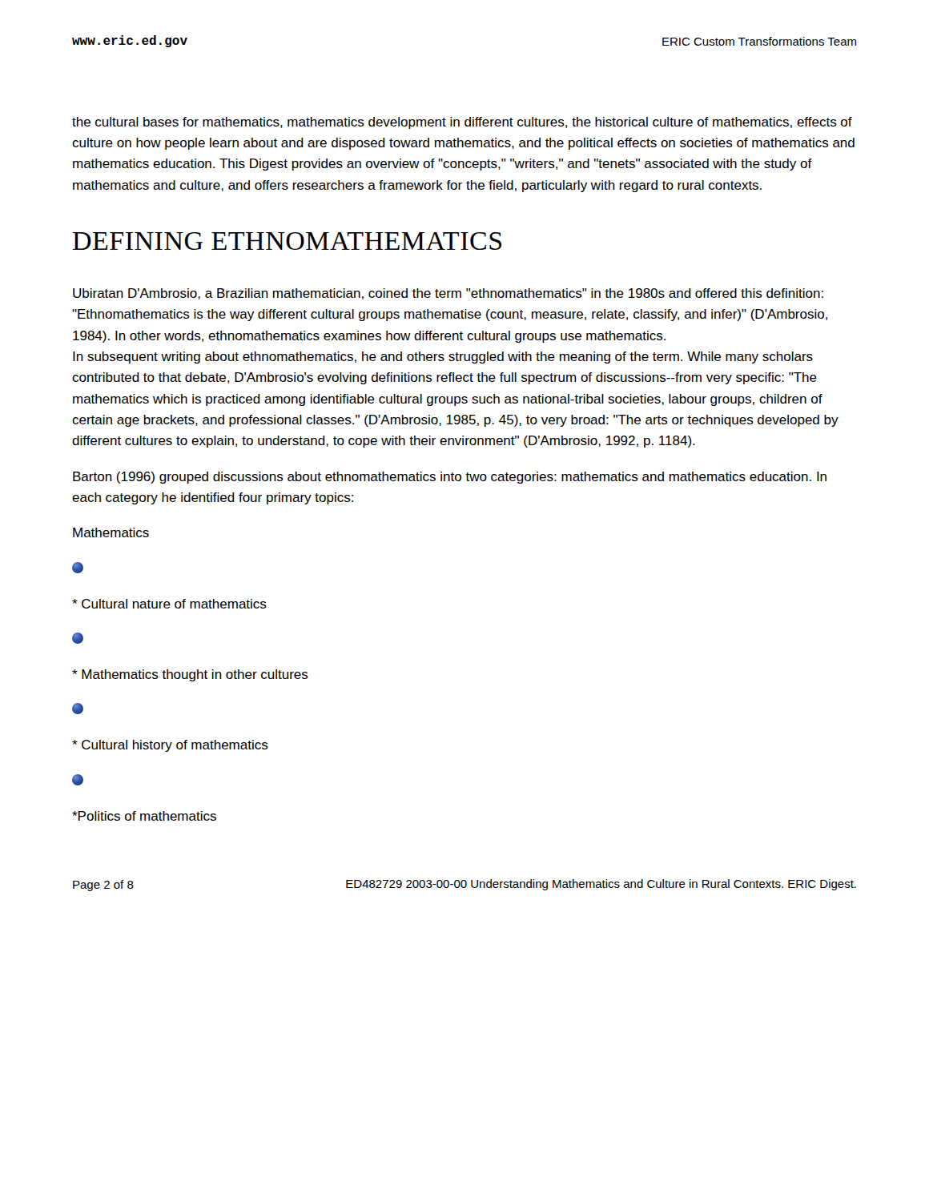www.eric.ed.gov
ERIC Custom Transformations Team
the cultural bases for mathematics, mathematics development in different cultures, the historical culture of mathematics, effects of culture on how people learn about and are disposed toward mathematics, and the political effects on societies of mathematics and mathematics education. This Digest provides an overview of "concepts," "writers," and "tenets" associated with the study of mathematics and culture, and offers researchers a framework for the field, particularly with regard to rural contexts.
DEFINING ETHNOMATHEMATICS
Ubiratan D'Ambrosio, a Brazilian mathematician, coined the term "ethnomathematics" in the 1980s and offered this definition: "Ethnomathematics is the way different cultural groups mathematise (count, measure, relate, classify, and infer)" (D'Ambrosio, 1984). In other words, ethnomathematics examines how different cultural groups use mathematics.
In subsequent writing about ethnomathematics, he and others struggled with the meaning of the term. While many scholars contributed to that debate, D'Ambrosio's evolving definitions reflect the full spectrum of discussions--from very specific: "The mathematics which is practiced among identifiable cultural groups such as national-tribal societies, labour groups, children of certain age brackets, and professional classes." (D'Ambrosio, 1985, p. 45), to very broad: "The arts or techniques developed by different cultures to explain, to understand, to cope with their environment" (D'Ambrosio, 1992, p. 1184).
Barton (1996) grouped discussions about ethnomathematics into two categories: mathematics and mathematics education. In each category he identified four primary topics:
Mathematics
* Cultural nature of mathematics
* Mathematics thought in other cultures
* Cultural history of mathematics
*Politics of mathematics
Page 2 of 8
ED482729 2003-00-00 Understanding Mathematics and Culture in Rural Contexts. ERIC Digest.